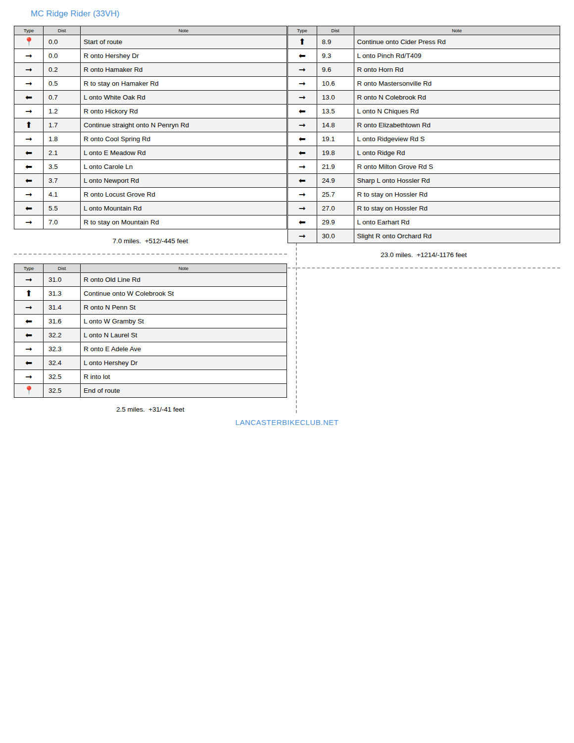MC Ridge Rider (33VH)
| Type | Dist | Note |
| --- | --- | --- |
| 📍 | 0.0 | Start of route |
| ➞ | 0.0 | R onto Hershey Dr |
| ➞ | 0.2 | R onto Hamaker Rd |
| ➞ | 0.5 | R to stay on Hamaker Rd |
| ⬅ | 0.7 | L onto White Oak Rd |
| ➞ | 1.2 | R onto Hickory Rd |
| ⬆ | 1.7 | Continue straight onto N Penryn Rd |
| ➞ | 1.8 | R onto Cool Spring Rd |
| ⬅ | 2.1 | L onto E Meadow Rd |
| ⬅ | 3.5 | L onto Carole Ln |
| ⬅ | 3.7 | L onto Newport Rd |
| ➞ | 4.1 | R onto Locust Grove Rd |
| ⬅ | 5.5 | L onto Mountain Rd |
| ➞ | 7.0 | R to stay on Mountain Rd |
7.0 miles. +512/-445 feet
| Type | Dist | Note |
| --- | --- | --- |
| ➞ | 31.0 | R onto Old Line Rd |
| ⬆ | 31.3 | Continue onto W Colebrook St |
| ➞ | 31.4 | R onto N Penn St |
| ⬅ | 31.6 | L onto W Gramby St |
| ⬅ | 32.2 | L onto N Laurel St |
| ➞ | 32.3 | R onto E Adele Ave |
| ⬅ | 32.4 | L onto Hershey Dr |
| ➞ | 32.5 | R into lot |
| 📍 | 32.5 | End of route |
2.5 miles. +31/-41 feet
| Type | Dist | Note |
| --- | --- | --- |
| ⬆ | 8.9 | Continue onto Cider Press Rd |
| ⬅ | 9.3 | L onto Pinch Rd/T409 |
| ➞ | 9.6 | R onto Horn Rd |
| ➞ | 10.6 | R onto Mastersonville Rd |
| ➞ | 13.0 | R onto N Colebrook Rd |
| ⬅ | 13.5 | L onto N Chiques Rd |
| ➞ | 14.8 | R onto Elizabethtown Rd |
| ⬅ | 19.1 | L onto Ridgeview Rd S |
| ⬅ | 19.8 | L onto Ridge Rd |
| ➞ | 21.9 | R onto Milton Grove Rd S |
| ⬅ | 24.9 | Sharp L onto Hossler Rd |
| ➞ | 25.7 | R to stay on Hossler Rd |
| ➞ | 27.0 | R to stay on Hossler Rd |
| ⬅ | 29.9 | L onto Earhart Rd |
| ➞ | 30.0 | Slight R onto Orchard Rd |
23.0 miles. +1214/-1176 feet
LANCASTERBIKECLUB.NET